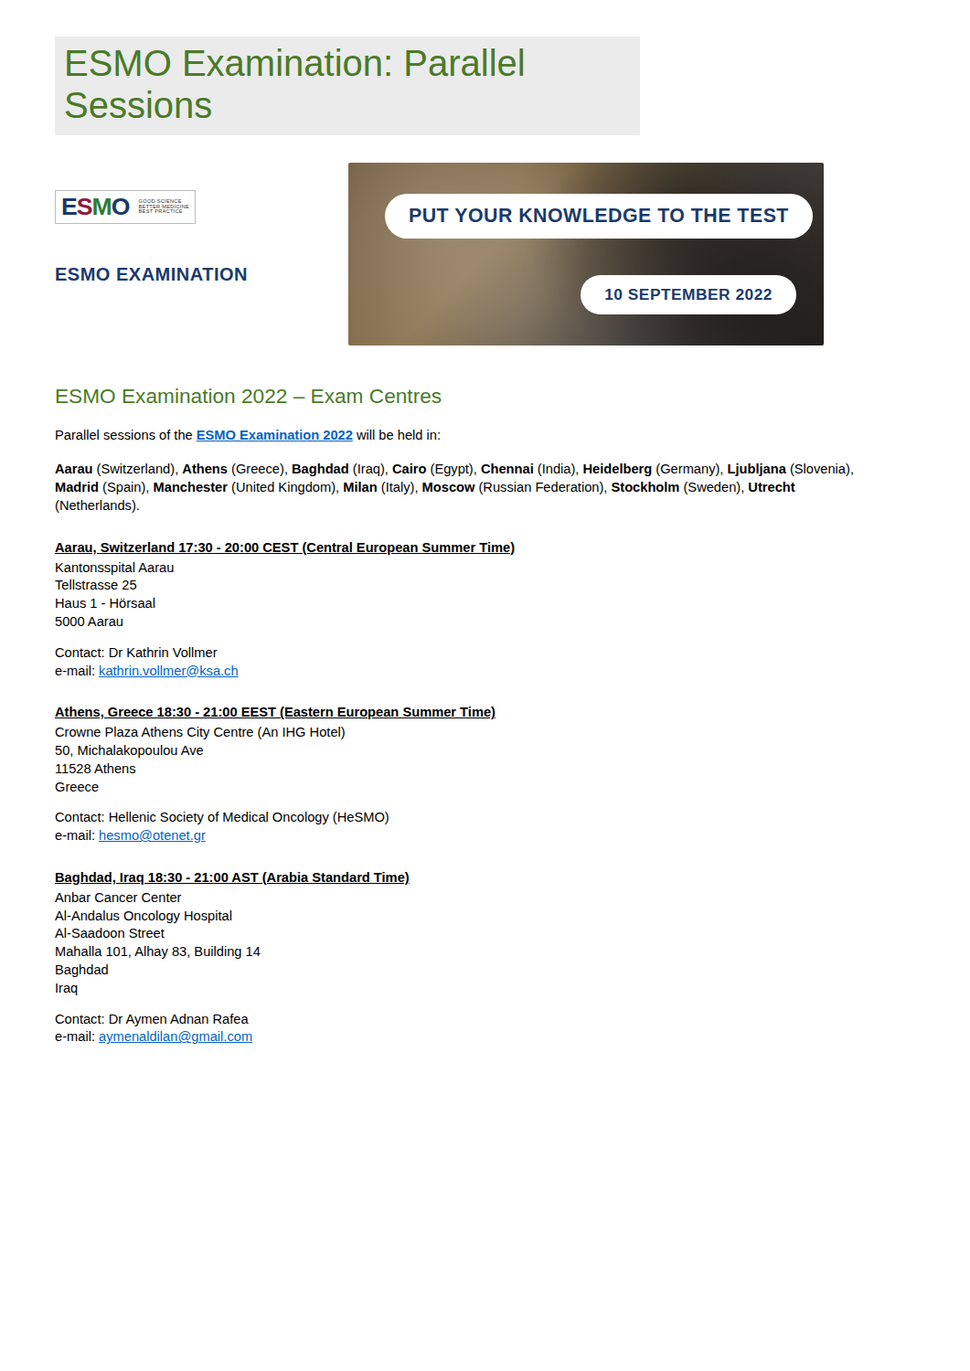ESMO Examination: Parallel Sessions
ESMO GOOD SCIENCE BETTER MEDICINE BEST PRACTICE
ESMO EXAMINATION
PUT YOUR KNOWLEDGE TO THE TEST
10 SEPTEMBER 2022
ESMO Examination 2022 – Exam Centres
Parallel sessions of the ESMO Examination 2022 will be held in:
Aarau (Switzerland), Athens (Greece), Baghdad (Iraq), Cairo (Egypt), Chennai (India), Heidelberg (Germany), Ljubljana (Slovenia), Madrid (Spain), Manchester (United Kingdom), Milan (Italy), Moscow (Russian Federation), Stockholm (Sweden), Utrecht (Netherlands).
Aarau, Switzerland 17:30 - 20:00 CEST (Central European Summer Time)
Kantonsspital Aarau
Tellstrasse 25
Haus 1 - Hörsaal
5000 Aarau
Contact: Dr Kathrin Vollmer
e-mail: kathrin.vollmer@ksa.ch
Athens, Greece 18:30 - 21:00 EEST (Eastern European Summer Time)
Crowne Plaza Athens City Centre (An IHG Hotel)
50, Michalakopoulou Ave
11528 Athens
Greece
Contact: Hellenic Society of Medical Oncology (HeSMO)
e-mail: hesmo@otenet.gr
Baghdad, Iraq 18:30 - 21:00 AST (Arabia Standard Time)
Anbar Cancer Center
Al-Andalus Oncology Hospital
Al-Saadoon Street
Mahalla 101, Alhay 83, Building 14
Baghdad
Iraq
Contact: Dr Aymen Adnan Rafea
e-mail: aymenaldilan@gmail.com